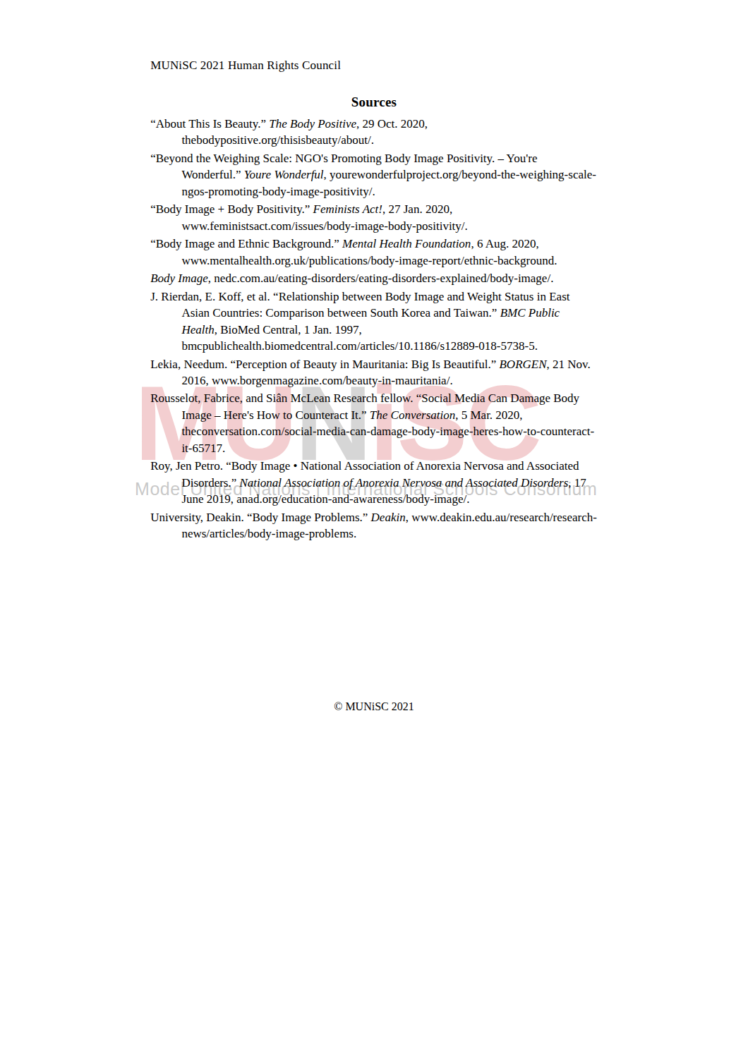MUNiSC
Model United Nations | International Schools Consortium
MUNiSC 2021 Human Rights Council
Sources
“About This Is Beauty.” The Body Positive, 29 Oct. 2020, thebodypositive.org/thisisbeauty/about/.
“Beyond the Weighing Scale: NGO's Promoting Body Image Positivity. – You're Wonderful.” Youre Wonderful, yourewonderfulproject.org/beyond-the-weighing-scale-ngos-promoting-body-image-positivity/.
“Body Image + Body Positivity.” Feminists Act!, 27 Jan. 2020, www.feministsact.com/issues/body-image-body-positivity/.
“Body Image and Ethnic Background.” Mental Health Foundation, 6 Aug. 2020, www.mentalhealth.org.uk/publications/body-image-report/ethnic-background.
Body Image, nedc.com.au/eating-disorders/eating-disorders-explained/body-image/.
J. Rierdan, E. Koff, et al. “Relationship between Body Image and Weight Status in East Asian Countries: Comparison between South Korea and Taiwan.” BMC Public Health, BioMed Central, 1 Jan. 1997, bmcpublichealth.biomedcentral.com/articles/10.1186/s12889-018-5738-5.
Lekia, Needum. “Perception of Beauty in Mauritania: Big Is Beautiful.” BORGEN, 21 Nov. 2016, www.borgenmagazine.com/beauty-in-mauritania/.
Rousselot, Fabrice, and Siân McLean Research fellow. “Social Media Can Damage Body Image – Here's How to Counteract It.” The Conversation, 5 Mar. 2020, theconversation.com/social-media-can-damage-body-image-heres-how-to-counteract-it-65717.
Roy, Jen Petro. “Body Image • National Association of Anorexia Nervosa and Associated Disorders.” National Association of Anorexia Nervosa and Associated Disorders, 17 June 2019, anad.org/education-and-awareness/body-image/.
University, Deakin. “Body Image Problems.” Deakin, www.deakin.edu.au/research/research-news/articles/body-image-problems.
© MUNiSC 2021